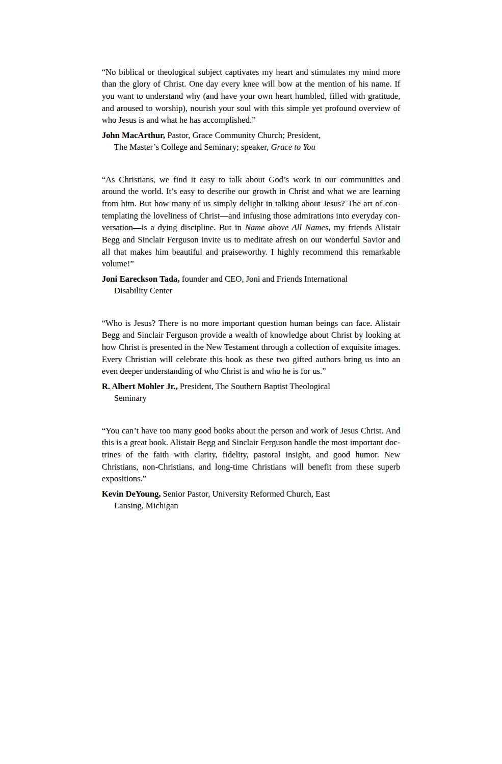“No biblical or theological subject captivates my heart and stimulates my mind more than the glory of Christ. One day every knee will bow at the mention of his name. If you want to understand why (and have your own heart humbled, filled with gratitude, and aroused to worship), nourish your soul with this simple yet profound overview of who Jesus is and what he has accomplished.”
John MacArthur, Pastor, Grace Community Church; President,The Master’s College and Seminary; speaker, Grace to You
“As Christians, we find it easy to talk about God’s work in our communities and around the world. It’s easy to describe our growth in Christ and what we are learning from him. But how many of us simply delight in talking about Jesus? The art of contemplating the loveliness of Christ—and infusing those admirations into everyday conversation—is a dying discipline. But in Name above All Names, my friends Alistair Begg and Sinclair Ferguson invite us to meditate afresh on our wonderful Savior and all that makes him beautiful and praiseworthy. I highly recommend this remarkable volume!”
Joni Eareckson Tada, founder and CEO, Joni and Friends InternationalDisability Center
“Who is Jesus? There is no more important question human beings can face. Alistair Begg and Sinclair Ferguson provide a wealth of knowledge about Christ by looking at how Christ is presented in the New Testament through a collection of exquisite images. Every Christian will celebrate this book as these two gifted authors bring us into an even deeper understanding of who Christ is and who he is for us.”
R. Albert Mohler Jr., President, The Southern Baptist TheologicalSeminary
“You can’t have too many good books about the person and work of Jesus Christ. And this is a great book. Alistair Begg and Sinclair Ferguson handle the most important doctrines of the faith with clarity, fidelity, pastoral insight, and good humor. New Christians, non-Christians, and long-time Christians will benefit from these superb expositions.”
Kevin DeYoung, Senior Pastor, University Reformed Church, EastLansing, Michigan